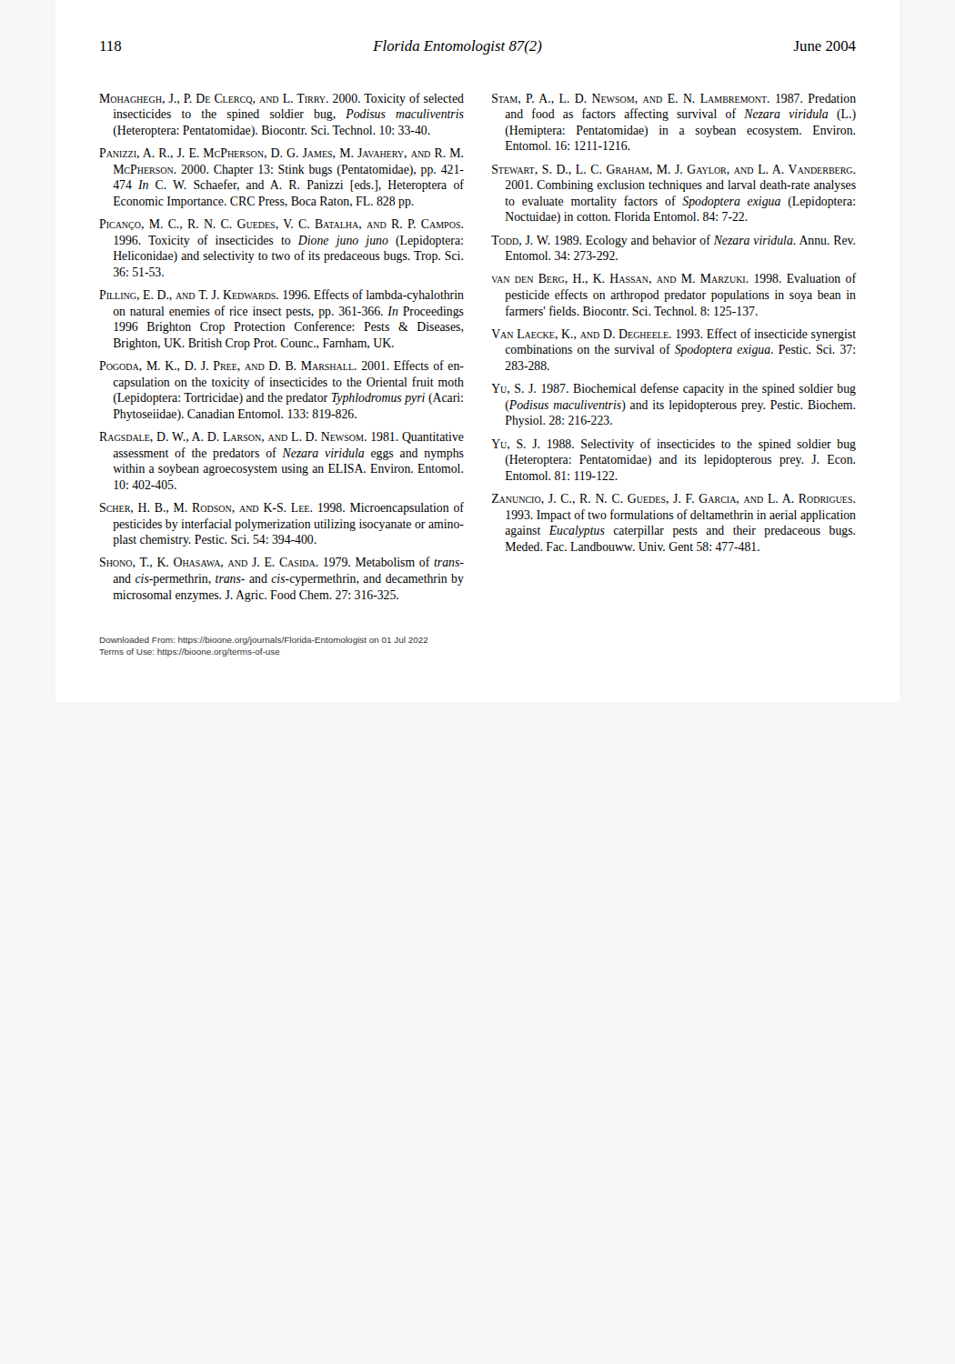118 Florida Entomologist 87(2) June 2004
Mohaghegh, J., P. De Clercq, and L. Tirry. 2000. Toxicity of selected insecticides to the spined soldier bug, Podisus maculiventris (Heteroptera: Pentatomidae). Biocontr. Sci. Technol. 10: 33-40.
Panizzi, A. R., J. E. McPherson, D. G. James, M. Javahery, and R. M. McPherson. 2000. Chapter 13: Stink bugs (Pentatomidae), pp. 421-474 In C. W. Schaefer, and A. R. Panizzi [eds.], Heteroptera of Economic Importance. CRC Press, Boca Raton, FL. 828 pp.
Picanço, M. C., R. N. C. Guedes, V. C. Batalha, and R. P. Campos. 1996. Toxicity of insecticides to Dione juno juno (Lepidoptera: Heliconidae) and selectivity to two of its predaceous bugs. Trop. Sci. 36: 51-53.
Pilling, E. D., and T. J. Kedwards. 1996. Effects of lambda-cyhalothrin on natural enemies of rice insect pests, pp. 361-366. In Proceedings 1996 Brighton Crop Protection Conference: Pests & Diseases, Brighton, UK. British Crop Prot. Counc., Farnham, UK.
Pogoda, M. K., D. J. Pree, and D. B. Marshall. 2001. Effects of encapsulation on the toxicity of insecticides to the Oriental fruit moth (Lepidoptera: Tortricidae) and the predator Typhlodromus pyri (Acari: Phytoseiidae). Canadian Entomol. 133: 819-826.
Ragsdale, D. W., A. D. Larson, and L. D. Newsom. 1981. Quantitative assessment of the predators of Nezara viridula eggs and nymphs within a soybean agroecosystem using an ELISA. Environ. Entomol. 10: 402-405.
Scher, H. B., M. Rodson, and K-S. Lee. 1998. Microencapsulation of pesticides by interfacial polymerization utilizing isocyanate or aminoplast chemistry. Pestic. Sci. 54: 394-400.
Shono, T., K. Ohasawa, and J. E. Casida. 1979. Metabolism of trans- and cis-permethrin, trans- and cis-cypermethrin, and decamethrin by microsomal enzymes. J. Agric. Food Chem. 27: 316-325.
Stam, P. A., L. D. Newsom, and E. N. Lambremont. 1987. Predation and food as factors affecting survival of Nezara viridula (L.) (Hemiptera: Pentatomidae) in a soybean ecosystem. Environ. Entomol. 16: 1211-1216.
Stewart, S. D., L. C. Graham, M. J. Gaylor, and L. A. Vanderberg. 2001. Combining exclusion techniques and larval death-rate analyses to evaluate mortality factors of Spodoptera exigua (Lepidoptera: Noctuidae) in cotton. Florida Entomol. 84: 7-22.
Todd, J. W. 1989. Ecology and behavior of Nezara viridula. Annu. Rev. Entomol. 34: 273-292.
van den Berg, H., K. Hassan, and M. Marzuki. 1998. Evaluation of pesticide effects on arthropod predator populations in soya bean in farmers' fields. Biocontr. Sci. Technol. 8: 125-137.
Van Laecke, K., and D. Degheele. 1993. Effect of insecticide synergist combinations on the survival of Spodoptera exigua. Pestic. Sci. 37: 283-288.
Yu, S. J. 1987. Biochemical defense capacity in the spined soldier bug (Podisus maculiventris) and its lepidopterous prey. Pestic. Biochem. Physiol. 28: 216-223.
Yu, S. J. 1988. Selectivity of insecticides to the spined soldier bug (Heteroptera: Pentatomidae) and its lepidopterous prey. J. Econ. Entomol. 81: 119-122.
Zanuncio, J. C., R. N. C. Guedes, J. F. Garcia, and L. A. Rodrigues. 1993. Impact of two formulations of deltamethrin in aerial application against Eucalyptus caterpillar pests and their predaceous bugs. Meded. Fac. Landbouww. Univ. Gent 58: 477-481.
Downloaded From: https://bioone.org/journals/Florida-Entomologist on 01 Jul 2022
Terms of Use: https://bioone.org/terms-of-use